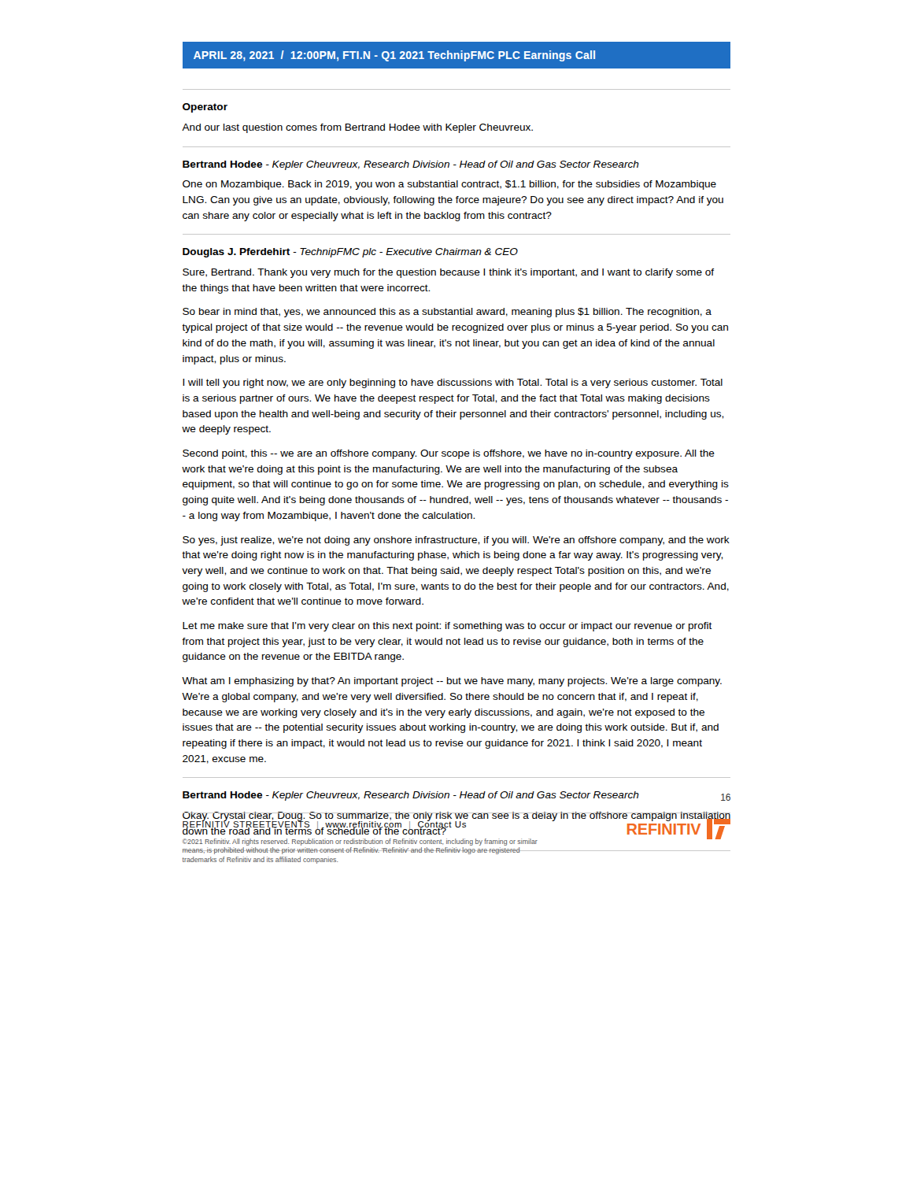APRIL 28, 2021 / 12:00PM, FTI.N - Q1 2021 TechnipFMC PLC Earnings Call
Operator
And our last question comes from Bertrand Hodee with Kepler Cheuvreux.
Bertrand Hodee - Kepler Cheuvreux, Research Division - Head of Oil and Gas Sector Research
One on Mozambique. Back in 2019, you won a substantial contract, $1.1 billion, for the subsidies of Mozambique LNG. Can you give us an update, obviously, following the force majeure? Do you see any direct impact? And if you can share any color or especially what is left in the backlog from this contract?
Douglas J. Pferdehirt - TechnipFMC plc - Executive Chairman & CEO
Sure, Bertrand. Thank you very much for the question because I think it's important, and I want to clarify some of the things that have been written that were incorrect.
So bear in mind that, yes, we announced this as a substantial award, meaning plus $1 billion. The recognition, a typical project of that size would -- the revenue would be recognized over plus or minus a 5-year period. So you can kind of do the math, if you will, assuming it was linear, it's not linear, but you can get an idea of kind of the annual impact, plus or minus.
I will tell you right now, we are only beginning to have discussions with Total. Total is a very serious customer. Total is a serious partner of ours. We have the deepest respect for Total, and the fact that Total was making decisions based upon the health and well-being and security of their personnel and their contractors' personnel, including us, we deeply respect.
Second point, this -- we are an offshore company. Our scope is offshore, we have no in-country exposure. All the work that we're doing at this point is the manufacturing. We are well into the manufacturing of the subsea equipment, so that will continue to go on for some time. We are progressing on plan, on schedule, and everything is going quite well. And it's being done thousands of -- hundred, well -- yes, tens of thousands whatever -- thousands -- a long way from Mozambique, I haven't done the calculation.
So yes, just realize, we're not doing any onshore infrastructure, if you will. We're an offshore company, and the work that we're doing right now is in the manufacturing phase, which is being done a far way away. It's progressing very, very well, and we continue to work on that. That being said, we deeply respect Total's position on this, and we're going to work closely with Total, as Total, I'm sure, wants to do the best for their people and for our contractors. And, we're confident that we'll continue to move forward.
Let me make sure that I'm very clear on this next point: if something was to occur or impact our revenue or profit from that project this year, just to be very clear, it would not lead us to revise our guidance, both in terms of the guidance on the revenue or the EBITDA range.
What am I emphasizing by that? An important project -- but we have many, many projects. We're a large company. We're a global company, and we're very well diversified. So there should be no concern that if, and I repeat if, because we are working very closely and it's in the very early discussions, and again, we're not exposed to the issues that are -- the potential security issues about working in-country, we are doing this work outside. But if, and repeating if there is an impact, it would not lead us to revise our guidance for 2021. I think I said 2020, I meant 2021, excuse me.
Bertrand Hodee - Kepler Cheuvreux, Research Division - Head of Oil and Gas Sector Research
Okay. Crystal clear, Doug. So to summarize, the only risk we can see is a delay in the offshore campaign installation down the road and in terms of schedule of the contract?
16
REFINITIV STREETEVENTS | www.refinitiv.com | Contact Us
©2021 Refinitiv. All rights reserved. Republication or redistribution of Refinitiv content, including by framing or similar means, is prohibited without the prior written consent of Refinitiv. 'Refinitiv' and the Refinitiv logo are registered trademarks of Refinitiv and its affiliated companies.
REFINITIV